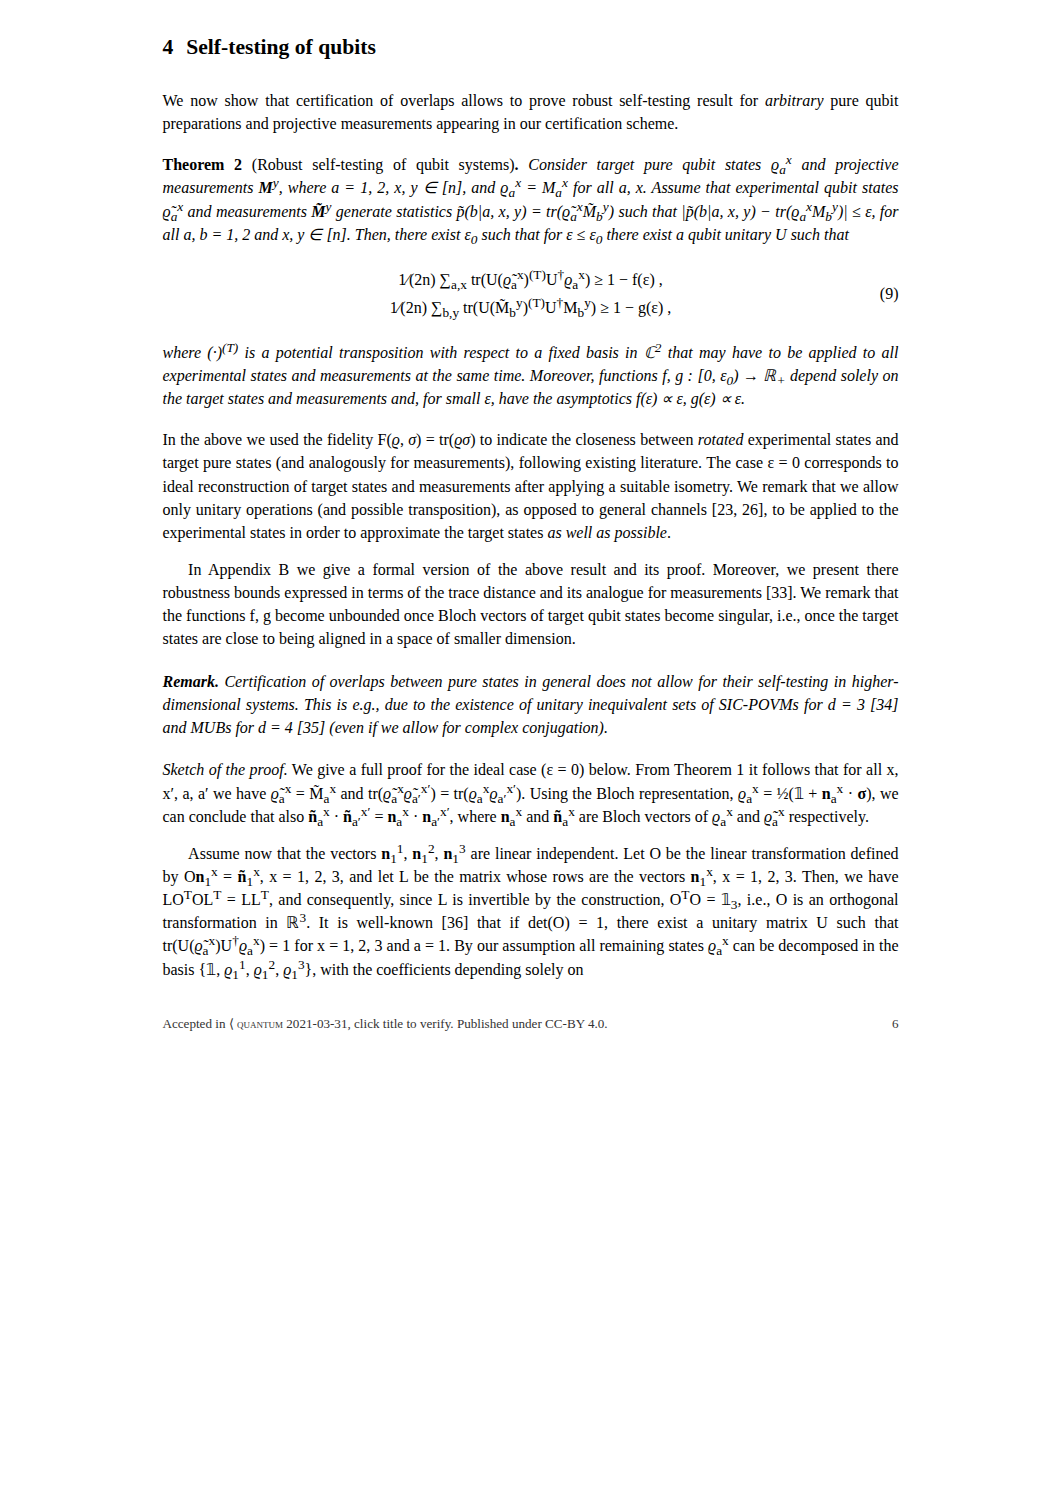4 Self-testing of qubits
We now show that certification of overlaps allows to prove robust self-testing result for arbitrary pure qubit preparations and projective measurements appearing in our certification scheme.
Theorem 2 (Robust self-testing of qubit systems). Consider target pure qubit states ϱax and projective measurements My, where a = 1, 2, x, y ∈ [n], and ϱax = Max for all a, x. Assume that experimental qubit states ϱ̃ax and measurements M̃y generate statistics p̃(b|a, x, y) = tr(ϱ̃axM̃by) such that |p̃(b|a, x, y) − tr(ϱaxMby)| ≤ ε, for all a, b = 1, 2 and x, y ∈ [n]. Then, there exist ε0 such that for ε ≤ ε0 there exist a qubit unitary U such that
1⁄(2n) ∑a,x tr(U(ϱ̃ax)(T)U†ϱax) ≥ 1 − f(ε) ,
1⁄(2n) ∑b,y tr(U(M̃by)(T)U†Mby) ≥ 1 − g(ε) ,
(9)
where (·)(T) is a potential transposition with respect to a fixed basis in ℂ2 that may have to be applied to all experimental states and measurements at the same time. Moreover, functions f, g : [0, ε0) → ℝ+ depend solely on the target states and measurements and, for small ε, have the asymptotics f(ε) ∝ ε, g(ε) ∝ ε.
In the above we used the fidelity F(ϱ, σ) = tr(ϱσ) to indicate the closeness between rotated experimental states and target pure states (and analogously for measurements), following existing literature. The case ε = 0 corresponds to ideal reconstruction of target states and measurements after applying a suitable isometry. We remark that we allow only unitary operations (and possible transposition), as opposed to general channels [23, 26], to be applied to the experimental states in order to approximate the target states as well as possible.
In Appendix B we give a formal version of the above result and its proof. Moreover, we present there robustness bounds expressed in terms of the trace distance and its analogue for measurements [33]. We remark that the functions f, g become unbounded once Bloch vectors of target qubit states become singular, i.e., once the target states are close to being aligned in a space of smaller dimension.
Remark. Certification of overlaps between pure states in general does not allow for their self-testing in higher-dimensional systems. This is e.g., due to the existence of unitary inequivalent sets of SIC-POVMs for d = 3 [34] and MUBs for d = 4 [35] (even if we allow for complex conjugation).
Sketch of the proof. We give a full proof for the ideal case (ε = 0) below. From Theorem 1 it follows that for all x, x′, a, a′ we have ϱ̃ax = M̃ax and tr(ϱ̃axϱ̃a′x′) = tr(ϱaxϱa′x′). Using the Bloch representation, ϱax = ½(𝟙 + nax · σ), we can conclude that also ñax · ña′x′ = nax · na′x′, where nax and ñax are Bloch vectors of ϱax and ϱ̃ax respectively.
Assume now that the vectors n11, n12, n13 are linear independent. Let O be the linear transformation defined by On1x = ñ1x, x = 1, 2, 3, and let L be the matrix whose rows are the vectors n1x, x = 1, 2, 3. Then, we have LOTOLT = LLT, and consequently, since L is invertible by the construction, OTO = 𝟙3, i.e., O is an orthogonal transformation in ℝ3. It is well-known [36] that if det(O) = 1, there exist a unitary matrix U such that tr(U(ϱ̃ax)U†ϱax) = 1 for x = 1, 2, 3 and a = 1. By our assumption all remaining states ϱax can be decomposed in the basis {𝟙, ϱ11, ϱ12, ϱ13}, with the coefficients depending solely on
Accepted in ⟨ quantum 2021-03-31, click title to verify. Published under CC-BY 4.0.
6